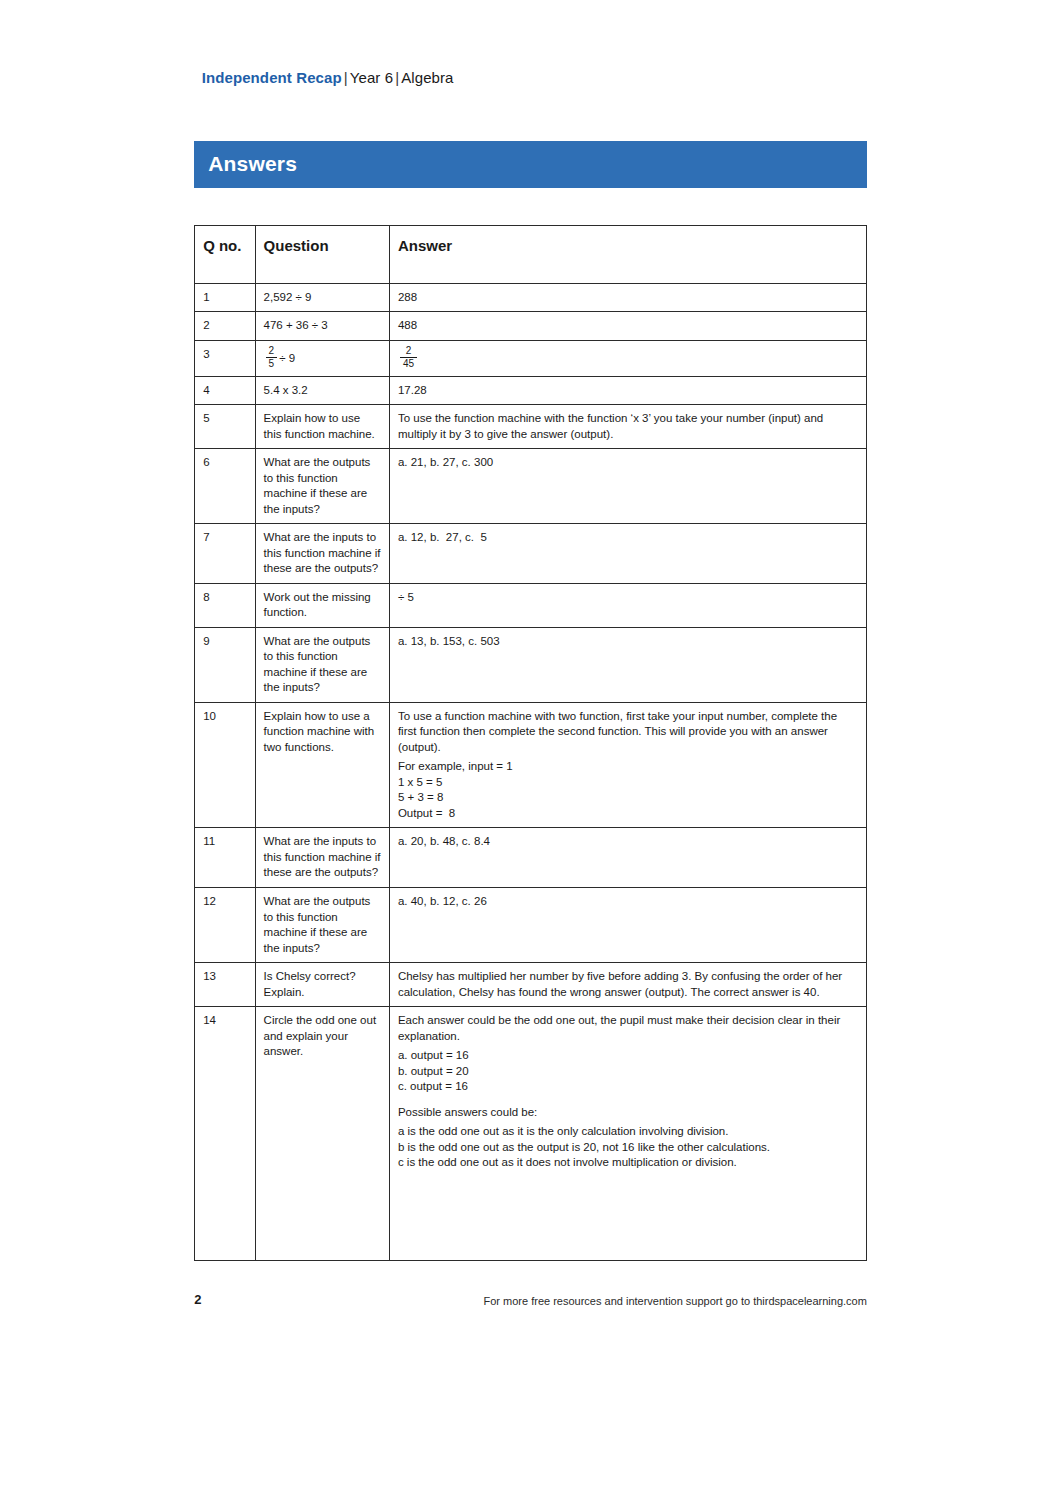Independent Recap|Year 6|Algebra
Answers
| Q no. | Question | Answer |
| --- | --- | --- |
| 1 | 2,592 ÷ 9 | 288 |
| 2 | 476 + 36 ÷ 3 | 488 |
| 3 | 2 5 ÷ 9 | 2 45 |
| 4 | 5.4 x 3.2 | 17.28 |
| 5 | Explain how to use this function machine. | To use the function machine with the function ‘x 3’ you take your number (input) and multiply it by 3 to give the answer (output). |
| 6 | What are the outputs to this function machine if these are the inputs? | a. 21, b. 27, c. 300 |
| 7 | What are the inputs to this function machine if these are the outputs? | a. 12, b. 27, c. 5 |
| 8 | Work out the missing function. | ÷ 5 |
| 9 | What are the outputs to this function machine if these are the inputs? | a. 13, b. 153, c. 503 |
| 10 | Explain how to use a function machine with two functions. | To use a function machine with two function, first take your input number, complete the first function then complete the second function. This will provide you with an answer (output). For example, input = 1 1 x 5 = 5 5 + 3 = 8 Output = 8 |
| 11 | What are the inputs to this function machine if these are the outputs? | a. 20, b. 48, c. 8.4 |
| 12 | What are the outputs to this function machine if these are the inputs? | a. 40, b. 12, c. 26 |
| 13 | Is Chelsy correct? Explain. | Chelsy has multiplied her number by five before adding 3. By confusing the order of her calculation, Chelsy has found the wrong answer (output). The correct answer is 40. |
| 14 | Circle the odd one out and explain your answer. | Each answer could be the odd one out, the pupil must make their decision clear in their explanation. a. output = 16 b. output = 20 c. output = 16 Possible answers could be: a is the odd one out as it is the only calculation involving division. b is the odd one out as the output is 20, not 16 like the other calculations. c is the odd one out as it does not involve multiplication or division. |
2
For more free resources and intervention support go to thirdspacelearning.com